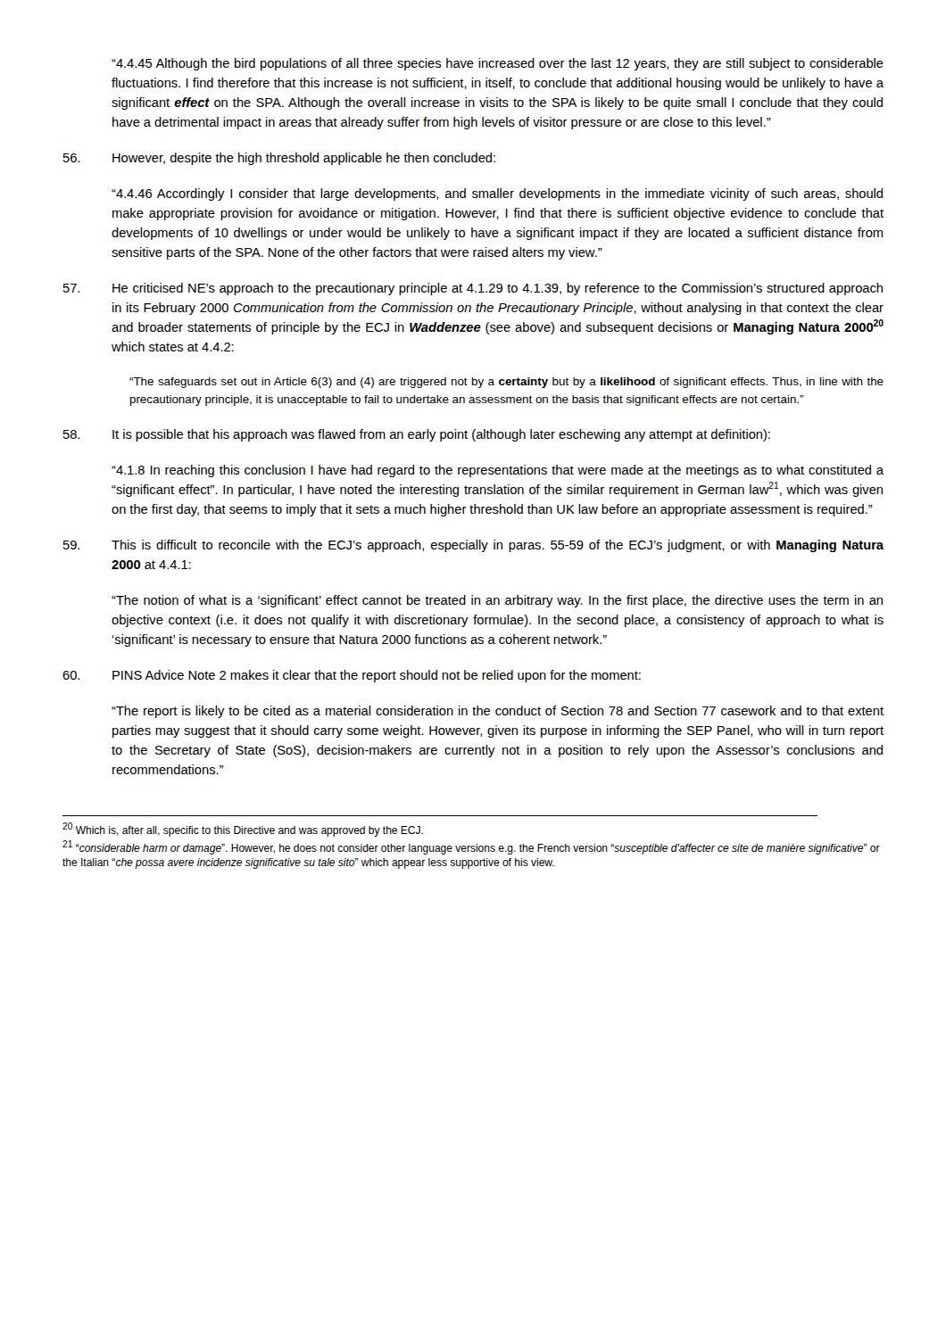“4.4.45 Although the bird populations of all three species have increased over the last 12 years, they are still subject to considerable fluctuations. I find therefore that this increase is not sufficient, in itself, to conclude that additional housing would be unlikely to have a significant effect on the SPA. Although the overall increase in visits to the SPA is likely to be quite small I conclude that they could have a detrimental impact in areas that already suffer from high levels of visitor pressure or are close to this level.”
56.
However, despite the high threshold applicable he then concluded:
“4.4.46 Accordingly I consider that large developments, and smaller developments in the immediate vicinity of such areas, should make appropriate provision for avoidance or mitigation. However, I find that there is sufficient objective evidence to conclude that developments of 10 dwellings or under would be unlikely to have a significant impact if they are located a sufficient distance from sensitive parts of the SPA. None of the other factors that were raised alters my view.”
57.
He criticised NE’s approach to the precautionary principle at 4.1.29 to 4.1.39, by reference to the Commission’s structured approach in its February 2000 Communication from the Commission on the Precautionary Principle, without analysing in that context the clear and broader statements of principle by the ECJ in Waddenzee (see above) and subsequent decisions or Managing Natura 200020 which states at 4.4.2:
“The safeguards set out in Article 6(3) and (4) are triggered not by a certainty but by a likelihood of significant effects. Thus, in line with the precautionary principle, it is unacceptable to fail to undertake an assessment on the basis that significant effects are not certain.”
58.
It is possible that his approach was flawed from an early point (although later eschewing any attempt at definition):
“4.1.8 In reaching this conclusion I have had regard to the representations that were made at the meetings as to what constituted a “significant effect”. In particular, I have noted the interesting translation of the similar requirement in German law21, which was given on the first day, that seems to imply that it sets a much higher threshold than UK law before an appropriate assessment is required.”
59.
This is difficult to reconcile with the ECJ’s approach, especially in paras. 55-59 of the ECJ’s judgment, or with Managing Natura 2000 at 4.4.1:
“The notion of what is a ‘significant’ effect cannot be treated in an arbitrary way. In the first place, the directive uses the term in an objective context (i.e. it does not qualify it with discretionary formulae). In the second place, a consistency of approach to what is ‘significant’ is necessary to ensure that Natura 2000 functions as a coherent network.”
60.
PINS Advice Note 2 makes it clear that the report should not be relied upon for the moment:
“The report is likely to be cited as a material consideration in the conduct of Section 78 and Section 77 casework and to that extent parties may suggest that it should carry some weight. However, given its purpose in informing the SEP Panel, who will in turn report to the Secretary of State (SoS), decision-makers are currently not in a position to rely upon the Assessor’s conclusions and recommendations.”
20 Which is, after all, specific to this Directive and was approved by the ECJ.
21 “considerable harm or damage”. However, he does not consider other language versions e.g. the French version “susceptible d'affecter ce site de manière significative” or the Italian “che possa avere incidenze significative su tale sito” which appear less supportive of his view.